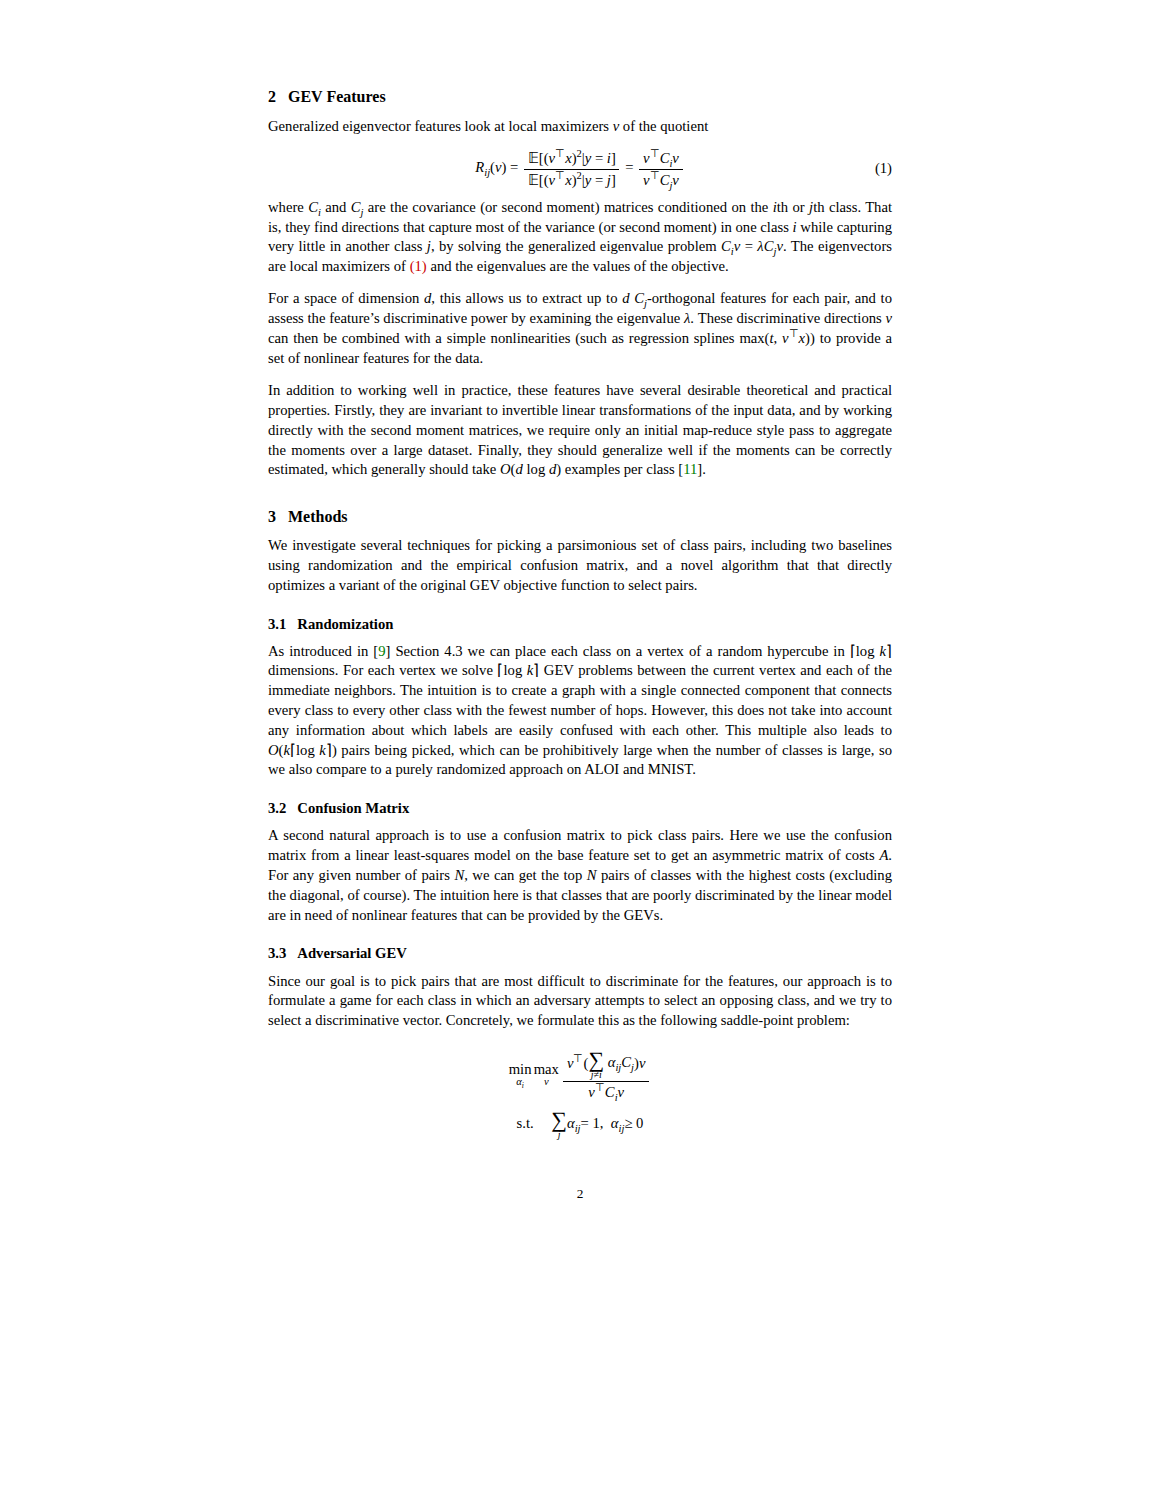2 GEV Features
Generalized eigenvector features look at local maximizers v of the quotient
Rij(v) = 𝔼[(v⊤x)2|y = i] 𝔼[(v⊤x)2|y = j] = v⊤Civ v⊤Cjv
(1)
where Ci and Cj are the covariance (or second moment) matrices conditioned on the ith or jth class. That is, they find directions that capture most of the variance (or second moment) in one class i while capturing very little in another class j, by solving the generalized eigenvalue problem Civ = λCjv. The eigenvectors are local maximizers of (1) and the eigenvalues are the values of the objective.
For a space of dimension d, this allows us to extract up to d Cj-orthogonal features for each pair, and to assess the feature’s discriminative power by examining the eigenvalue λ. These discriminative directions v can then be combined with a simple nonlinearities (such as regression splines max(t, v⊤x)) to provide a set of nonlinear features for the data.
In addition to working well in practice, these features have several desirable theoretical and practical properties. Firstly, they are invariant to invertible linear transformations of the input data, and by working directly with the second moment matrices, we require only an initial map-reduce style pass to aggregate the moments over a large dataset. Finally, they should generalize well if the moments can be correctly estimated, which generally should take O(d log d) examples per class [11].
3 Methods
We investigate several techniques for picking a parsimonious set of class pairs, including two baselines using randomization and the empirical confusion matrix, and a novel algorithm that that directly optimizes a variant of the original GEV objective function to select pairs.
3.1 Randomization
As introduced in [9] Section 4.3 we can place each class on a vertex of a random hypercube in ⌈log k⌉ dimensions. For each vertex we solve ⌈log k⌉ GEV problems between the current vertex and each of the immediate neighbors. The intuition is to create a graph with a single connected component that connects every class to every other class with the fewest number of hops. However, this does not take into account any information about which labels are easily confused with each other. This multiple also leads to O(k⌈log k⌉) pairs being picked, which can be prohibitively large when the number of classes is large, so we also compare to a purely randomized approach on ALOI and MNIST.
3.2 Confusion Matrix
A second natural approach is to use a confusion matrix to pick class pairs. Here we use the confusion matrix from a linear least-squares model on the base feature set to get an asymmetric matrix of costs A. For any given number of pairs N, we can get the top N pairs of classes with the highest costs (excluding the diagonal, of course). The intuition here is that classes that are poorly discriminated by the linear model are in need of nonlinear features that can be provided by the GEVs.
3.3 Adversarial GEV
Since our goal is to pick pairs that are most difficult to discriminate for the features, our approach is to formulate a game for each class in which an adversary attempts to select an opposing class, and we try to select a discriminative vector. Concretely, we formulate this as the following saddle-point problem:
min αi max v v⊤(∑j≠i αijCj)v v⊤Civ
s.t. ∑j αij = 1, αij ≥ 0
2